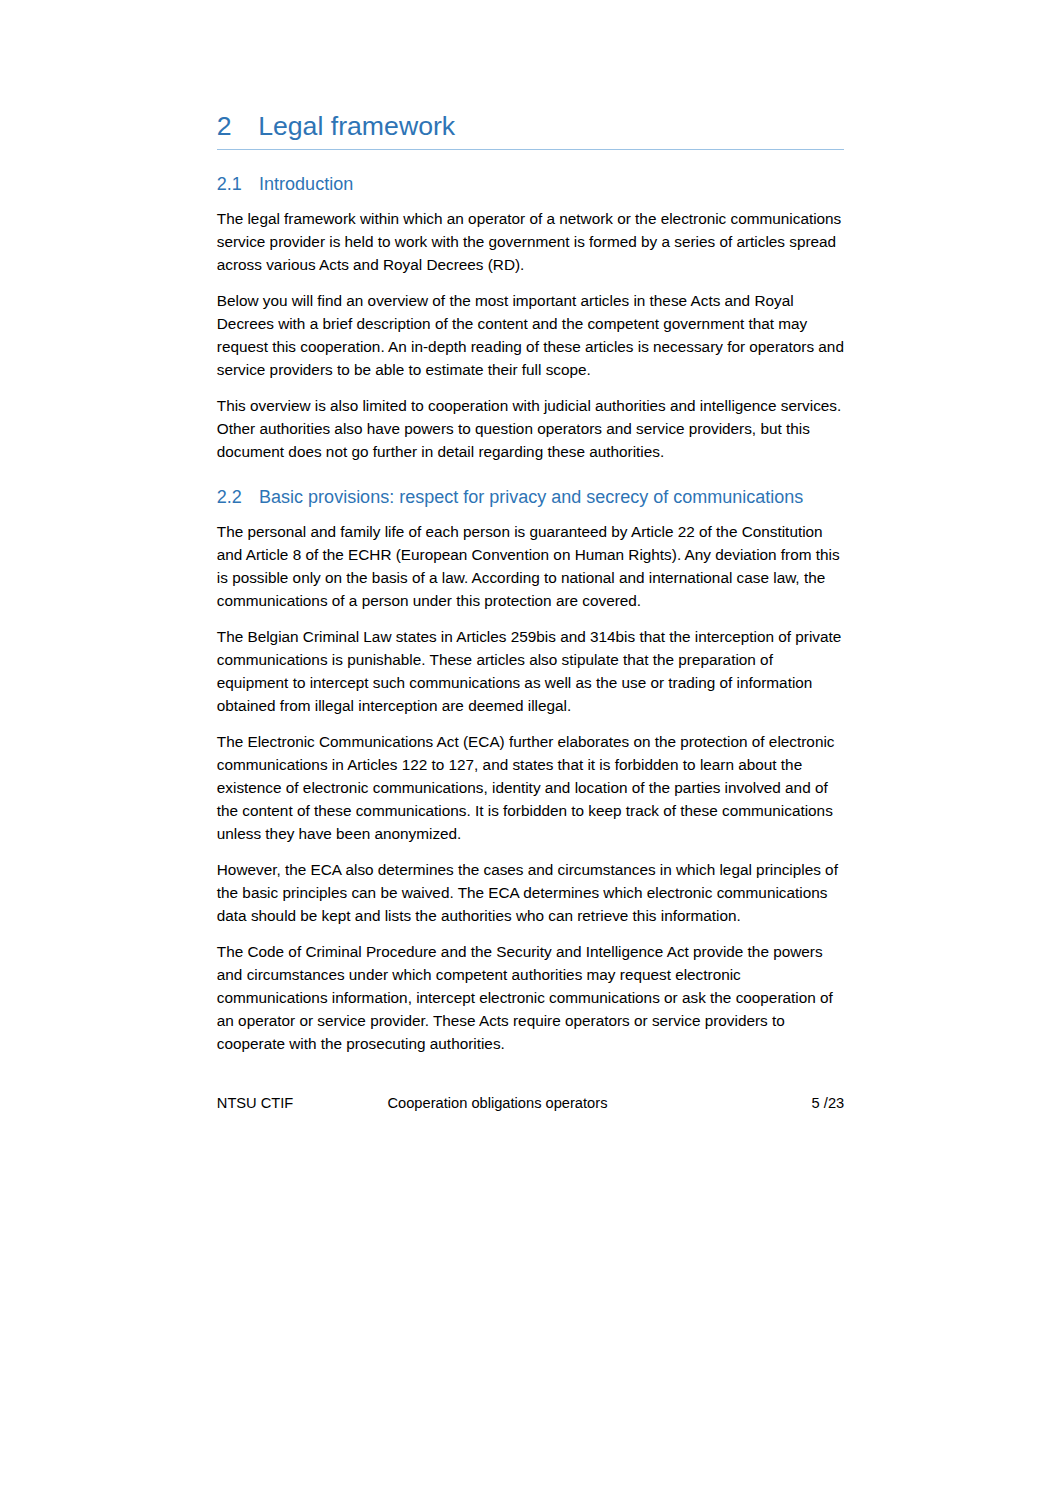2 Legal framework
2.1 Introduction
The legal framework within which an operator of a network or the electronic communications service provider is held to work with the government is formed by a series of articles spread across various Acts and Royal Decrees (RD).
Below you will find an overview of the most important articles in these Acts and Royal Decrees with a brief description of the content and the competent government that may request this cooperation. An in-depth reading of these articles is necessary for operators and service providers to be able to estimate their full scope.
This overview is also limited to cooperation with judicial authorities and intelligence services. Other authorities also have powers to question operators and service providers, but this document does not go further in detail regarding these authorities.
2.2 Basic provisions: respect for privacy and secrecy of communications
The personal and family life of each person is guaranteed by Article 22 of the Constitution and Article 8 of the ECHR (European Convention on Human Rights). Any deviation from this is possible only on the basis of a law. According to national and international case law, the communications of a person under this protection are covered.
The Belgian Criminal Law states in Articles 259bis and 314bis that the interception of private communications is punishable. These articles also stipulate that the preparation of equipment to intercept such communications as well as the use or trading of information obtained from illegal interception are deemed illegal.
The Electronic Communications Act (ECA) further elaborates on the protection of electronic communications in Articles 122 to 127, and states that it is forbidden to learn about the existence of electronic communications, identity and location of the parties involved and of the content of these communications. It is forbidden to keep track of these communications unless they have been anonymized.
However, the ECA also determines the cases and circumstances in which legal principles of the basic principles can be waived. The ECA determines which electronic communications data should be kept and lists the authorities who can retrieve this information.
The Code of Criminal Procedure and the Security and Intelligence Act provide the powers and circumstances under which competent authorities may request electronic communications information, intercept electronic communications or ask the cooperation of an operator or service provider. These Acts require operators or service providers to cooperate with the prosecuting authorities.
NTSU CTIF
Cooperation obligations operators
5 /23